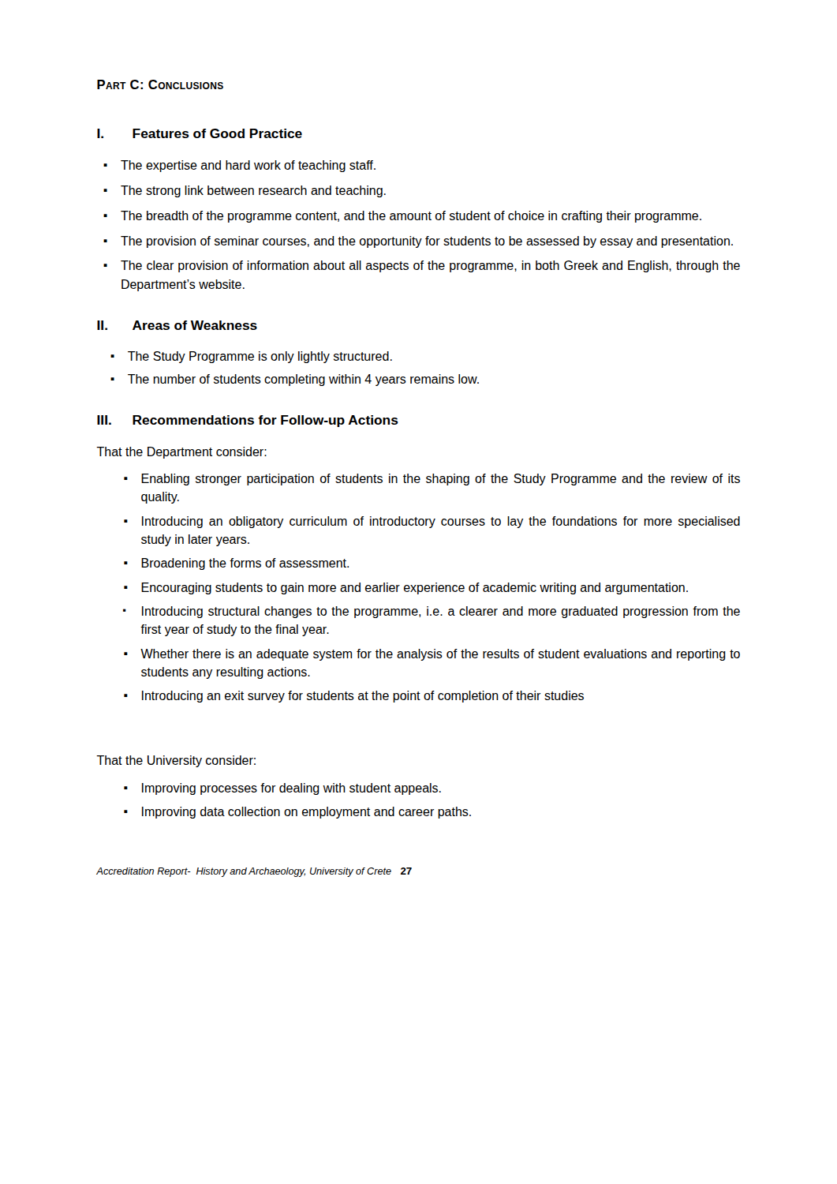Part C: Conclusions
I. Features of Good Practice
The expertise and hard work of teaching staff.
The strong link between research and teaching.
The breadth of the programme content, and the amount of student of choice in crafting their programme.
The provision of seminar courses, and the opportunity for students to be assessed by essay and presentation.
The clear provision of information about all aspects of the programme, in both Greek and English, through the Department’s website.
II. Areas of Weakness
The Study Programme is only lightly structured.
The number of students completing within 4 years remains low.
III. Recommendations for Follow-up Actions
That the Department consider:
Enabling stronger participation of students in the shaping of the Study Programme and the review of its quality.
Introducing an obligatory curriculum of introductory courses to lay the foundations for more specialised study in later years.
Broadening the forms of assessment.
Encouraging students to gain more and earlier experience of academic writing and argumentation.
Introducing structural changes to the programme, i.e. a clearer and more graduated progression from the first year of study to the final year.
Whether there is an adequate system for the analysis of the results of student evaluations and reporting to students any resulting actions.
Introducing an exit survey for students at the point of completion of their studies
That the University consider:
Improving processes for dealing with student appeals.
Improving data collection on employment and career paths.
Accreditation Report- History and Archaeology, University of Crete 27